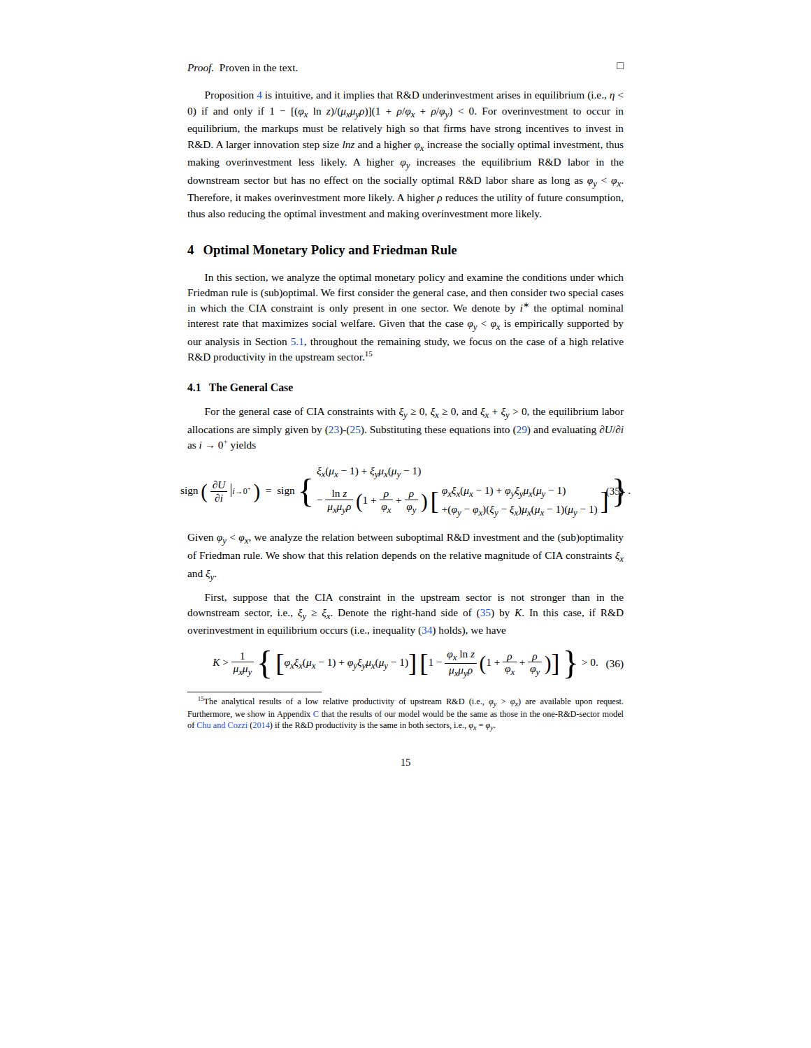□ Proof. Proven in the text.
Proposition 4 is intuitive, and it implies that R&D underinvestment arises in equilibrium (i.e., η < 0) if and only if 1 − [(φx ln z)/(μxμyρ)](1 + ρ/φx + ρ/φy) < 0. For overinvestment to occur in equilibrium, the markups must be relatively high so that firms have strong incentives to invest in R&D. A larger innovation step size lnz and a higher φx increase the socially optimal investment, thus making overinvestment less likely. A higher φy increases the equilibrium R&D labor in the downstream sector but has no effect on the socially optimal R&D labor share as long as φy < φx. Therefore, it makes overinvestment more likely. A higher ρ reduces the utility of future consumption, thus also reducing the optimal investment and making overinvestment more likely.
4 Optimal Monetary Policy and Friedman Rule
In this section, we analyze the optimal monetary policy and examine the conditions under which Friedman rule is (sub)optimal. We first consider the general case, and then consider two special cases in which the CIA constraint is only present in one sector. We denote by i∗ the optimal nominal interest rate that maximizes social welfare. Given that the case φy < φx is empirically supported by our analysis in Section 5.1, throughout the remaining study, we focus on the case of a high relative R&D productivity in the upstream sector.15
4.1 The General Case
For the general case of CIA constraints with ξy ≥ 0, ξx ≥ 0, and ξx + ξy > 0, the equilibrium labor allocations are simply given by (23)-(25). Substituting these equations into (29) and evaluating ∂U/∂i as i → 0+ yields
sign (
| ∂U |
| ∂i |
i→0+ ) = sign {
ξx(μx − 1) + ξyμx(μy − 1)
−
| ln z |
| μ x μ y ρ |
(1 +
| ρ |
| φ x |
+
| ρ |
| φ y |
) [
φxξx(μx − 1) + φyξyμx(μy − 1)
+(φy − φx)(ξy − ξx)μx(μx − 1)(μy − 1)
]
}.
(35)
Given φy < φx, we analyze the relation between suboptimal R&D investment and the (sub)optimality of Friedman rule. We show that this relation depends on the relative magnitude of CIA constraints ξx and ξy.
First, suppose that the CIA constraint in the upstream sector is not stronger than in the downstream sector, i.e., ξy ≥ ξx. Denote the right-hand side of (35) by K. In this case, if R&D overinvestment in equilibrium occurs (i.e., inequality (34) holds), we have
K >
| 1 |
| μ x μ y |
{ [φxξx(μx − 1) + φyξyμx(μy − 1)] [1 −
| φ x ln z |
| μ x μ y ρ |
(1 +
| ρ |
| φ x |
+
| ρ |
| φ y |
)] } > 0.
(36)
15The analytical results of a low relative productivity of upstream R&D (i.e., φy > φx) are available upon request. Furthermore, we show in Appendix C that the results of our model would be the same as those in the one-R&D-sector model of Chu and Cozzi (2014) if the R&D productivity is the same in both sectors, i.e., φx = φy.
15